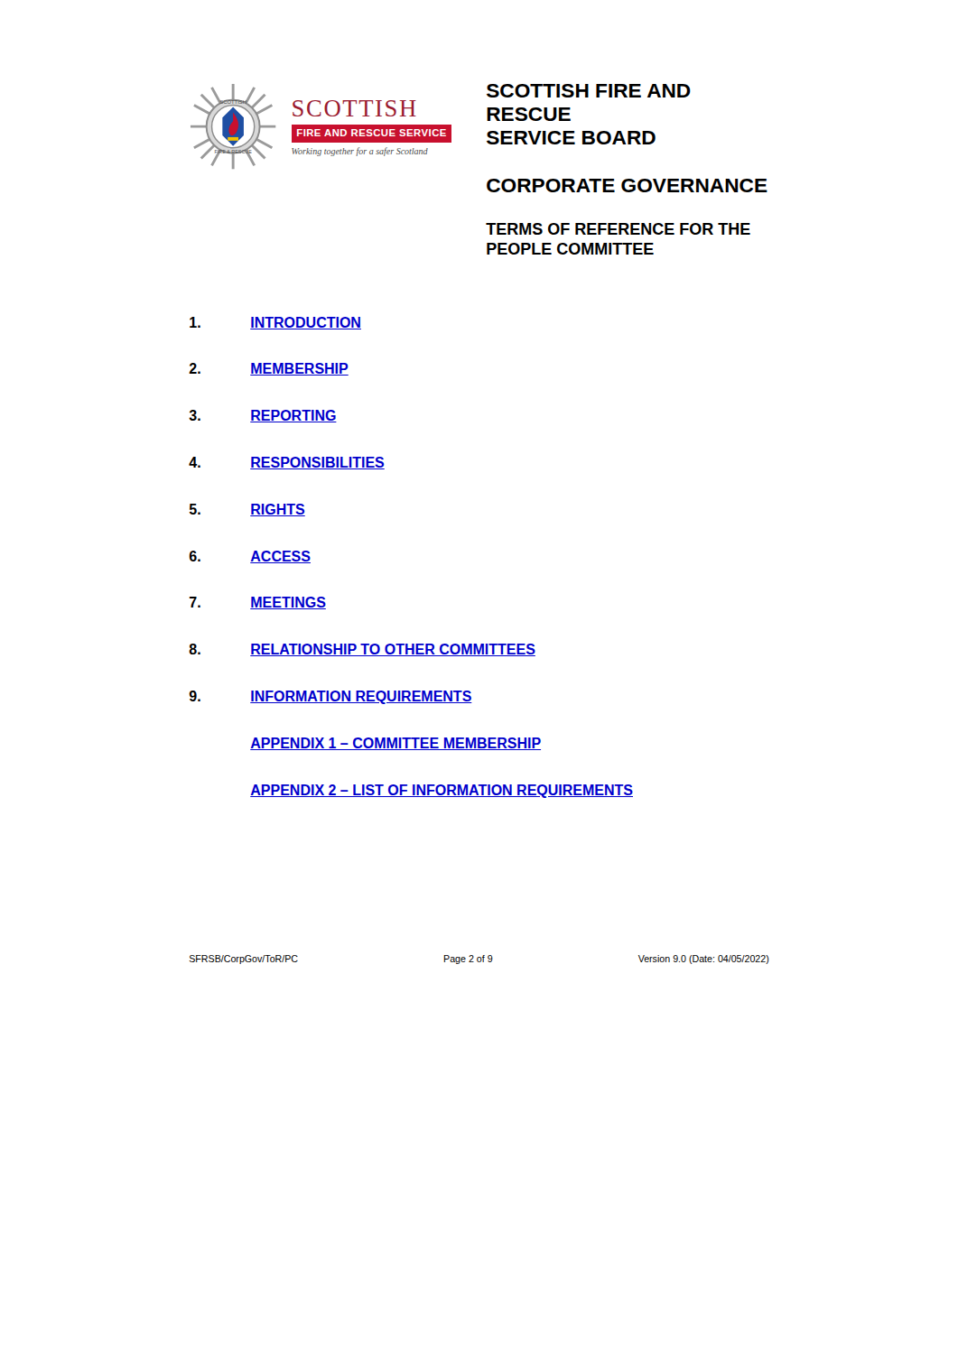SCOTTISH FIRE & RESCUE
SCOTTISH FIRE AND RESCUE SERVICE Working together for a safer Scotland
SCOTTISH FIRE AND RESCUE
SERVICE BOARD
CORPORATE GOVERNANCE
TERMS OF REFERENCE FOR THE
PEOPLE COMMITTEE
1. INTRODUCTION
2. MEMBERSHIP
3. REPORTING
4. RESPONSIBILITIES
5. RIGHTS
6. ACCESS
7. MEETINGS
8. RELATIONSHIP TO OTHER COMMITTEES
9. INFORMATION REQUIREMENTS
APPENDIX 1 – COMMITTEE MEMBERSHIP
APPENDIX 2 – LIST OF INFORMATION REQUIREMENTS
SFRSB/CorpGov/ToR/PC Page 2 of 9 Version 9.0 (Date: 04/05/2022)